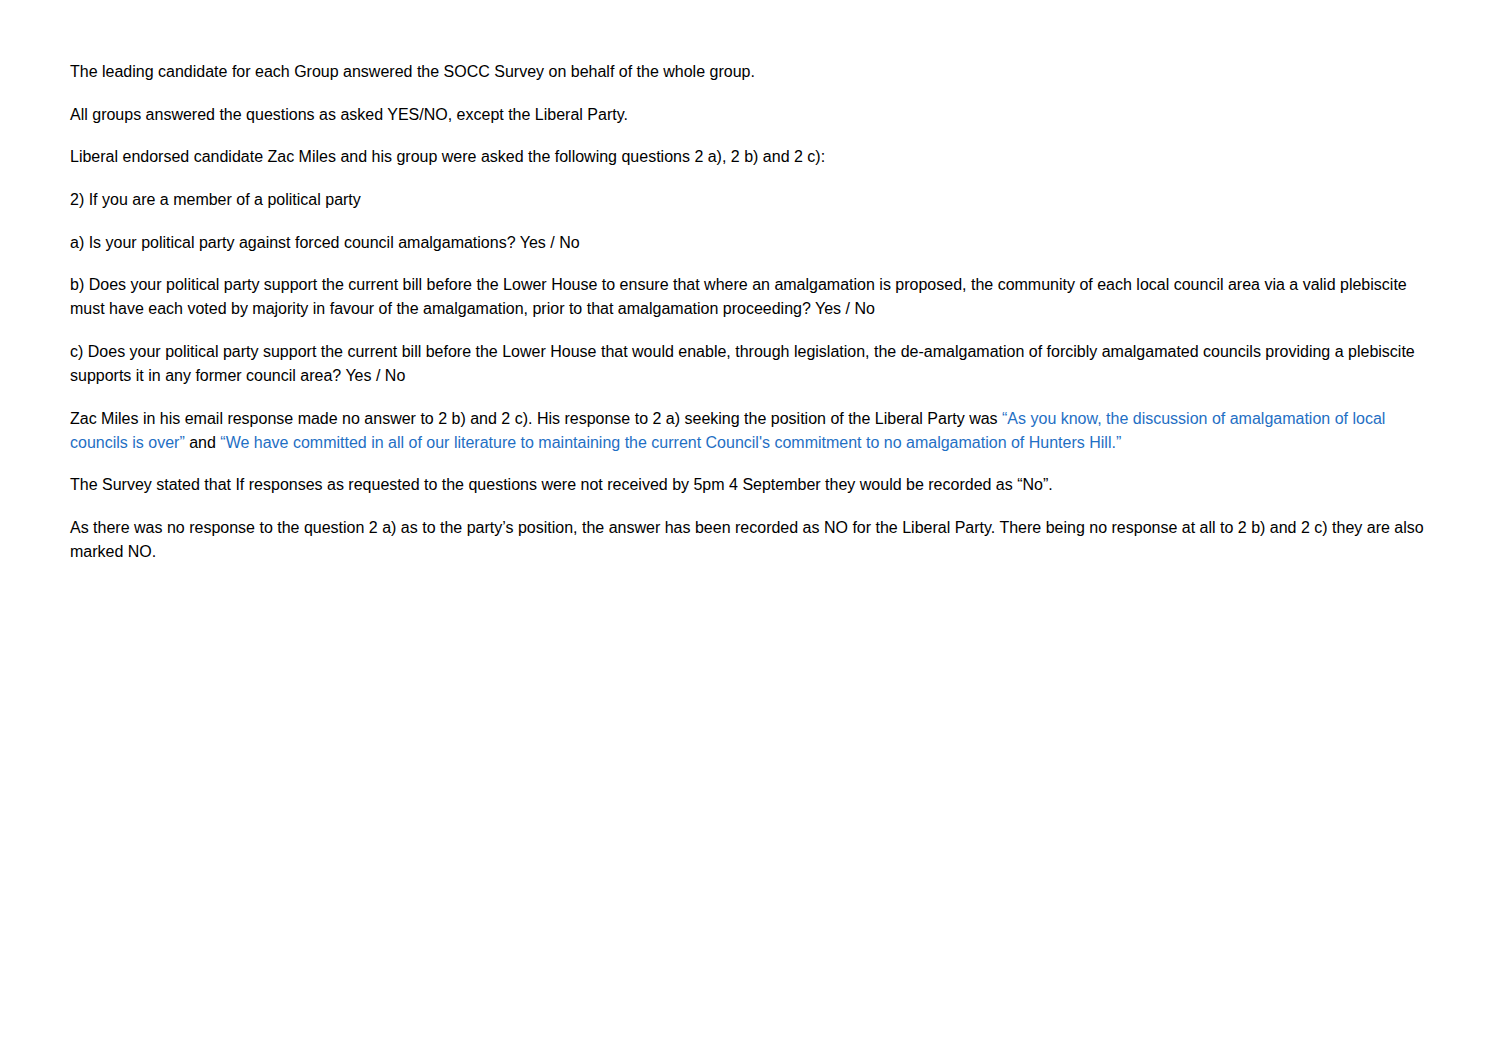The leading candidate for each Group answered the SOCC Survey on behalf of the whole group.
All groups answered the questions as asked YES/NO, except the Liberal Party.
Liberal endorsed candidate Zac Miles and his group were asked the following questions 2 a), 2 b) and 2 c):
2) If you are a member of a political party
a) Is your political party against forced council amalgamations? Yes / No
b) Does your political party support the current bill before the Lower House to ensure that where an amalgamation is proposed, the community of each local council area via a valid plebiscite must have each voted by majority in favour of the amalgamation, prior to that amalgamation proceeding? Yes / No
c) Does your political party support the current bill before the Lower House that would enable, through legislation, the de-amalgamation of forcibly amalgamated councils providing a plebiscite supports it in any former council area? Yes / No
Zac Miles in his email response made no answer to 2 b) and 2 c). His response to 2 a) seeking the position of the Liberal Party was “As you know, the discussion of amalgamation of local councils is over” and “We have committed in all of our literature to maintaining the current Council's commitment to no amalgamation of Hunters Hill.”
The Survey stated that If responses as requested to the questions were not received by 5pm 4 September they would be recorded as “No”.
As there was no response to the question 2 a) as to the party’s position, the answer has been recorded as NO for the Liberal Party. There being no response at all to 2 b) and 2 c) they are also marked NO.